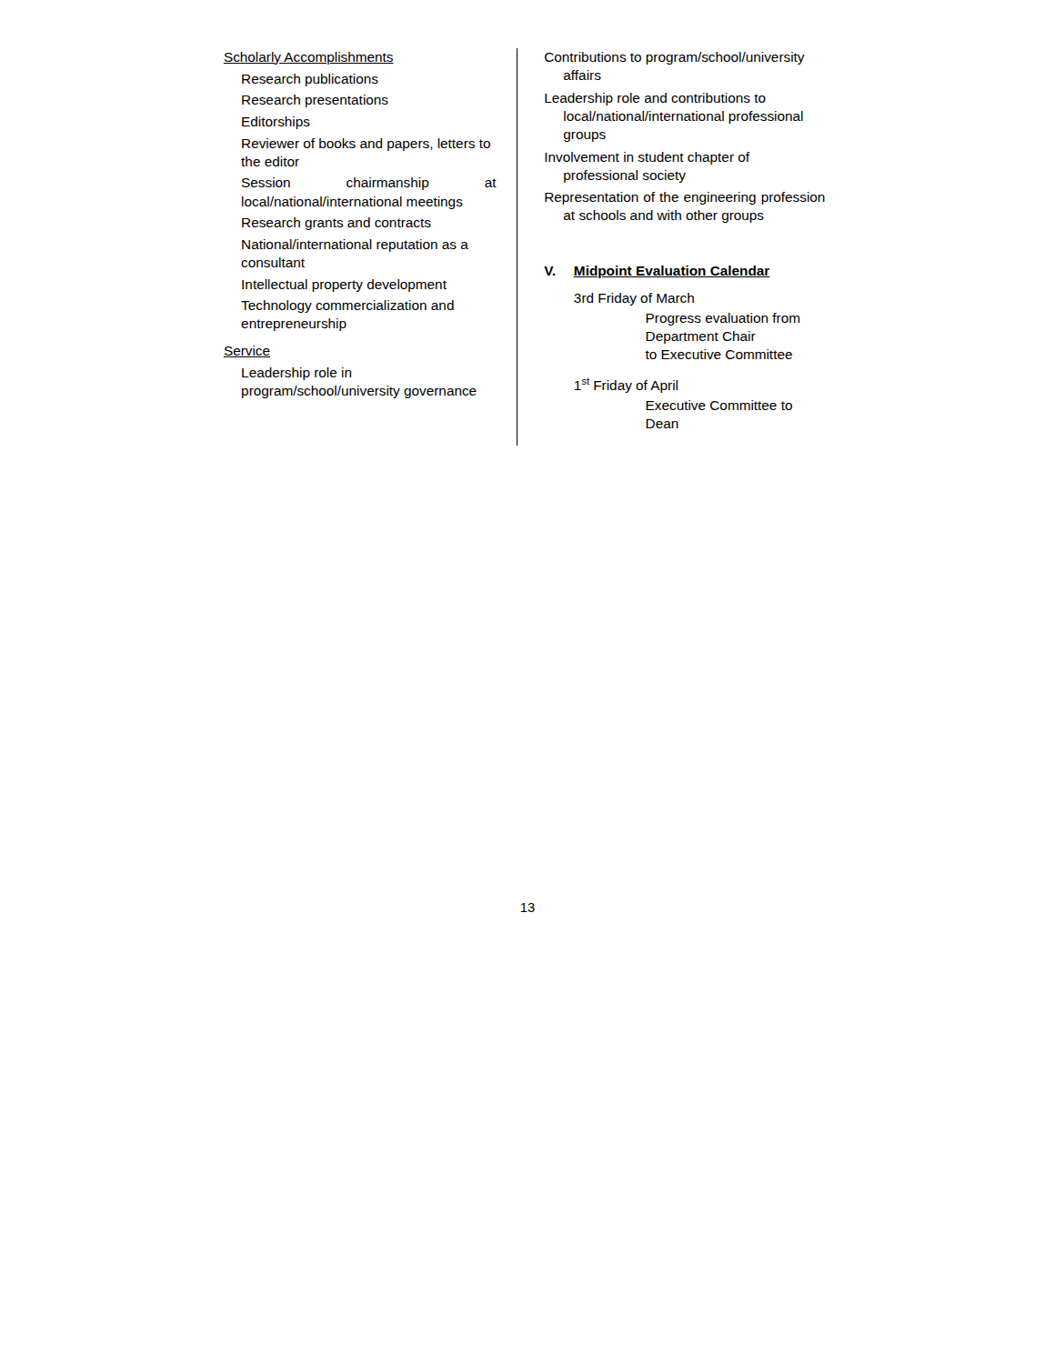Scholarly Accomplishments
Research publications
Research presentations
Editorships
Reviewer of books and papers, letters to the editor
Session chairmanship at local/national/international meetings
Research grants and contracts
National/international reputation as a consultant
Intellectual property development
Technology commercialization and entrepreneurship
Service
Leadership role in program/school/university governance
Contributions to program/school/university affairs
Leadership role and contributions to local/national/international professional groups
Involvement in student chapter of professional society
Representation of the engineering profession at schools and with other groups
V. Midpoint Evaluation Calendar
3rd Friday of March
Progress evaluation from Department Chairto Executive Committee
1st Friday of April
Executive Committee to Dean
13